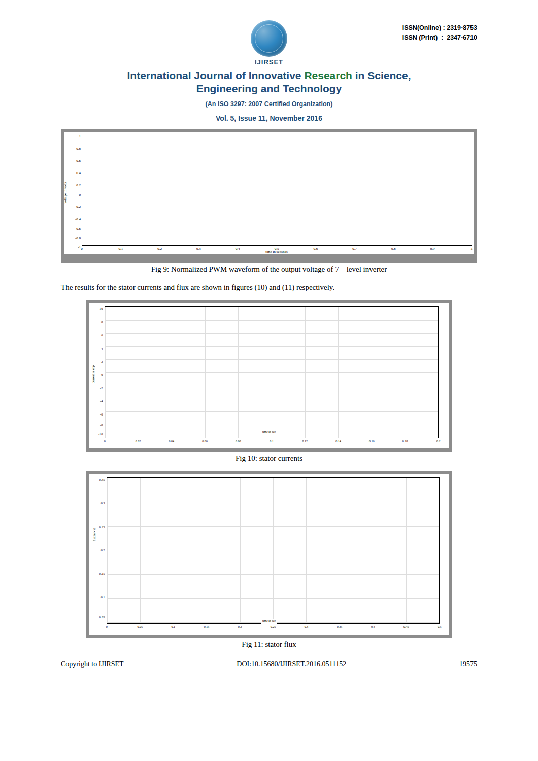IJIRSET
ISSN(Online) : 2319-8753
ISSN (Print) : 2347-6710
International Journal of Innovative Research in Science,
Engineering and Technology
(An ISO 3297: 2007 Certified Organization)
Vol. 5, Issue 11, November 2016
1 0.8 0.6 0.4 0.2 0 -0.2 -0.4 -0.6 -0.8 -1
voltage in volts
0 0.1 0.2 0.3 0.4 0.5 0.6 0.7 0.8 0.9 1 time in seconds
Fig 9: Normalized PWM waveform of the output voltage of 7 – level inverter
The results for the stator currents and flux are shown in figures (10) and (11) respectively.
10 8 6 4 2 0 -2 -4 -6 -8 -10
current in amp
time in sec
0 0.02 0.04 0.06 0.08 0.1 0.12 0.14 0.16 0.18 0.2
Fig 10: stator currents
0.35 0.3 0.25 0.2 0.15 0.1 0.05
flux in web
time in sec
0 0.05 0.1 0.15 0.2 0.25 0.3 0.35 0.4 0.45 0.5
Fig 11: stator flux
Copyright to IJIRSET
DOI:10.15680/IJIRSET.2016.0511152
19575